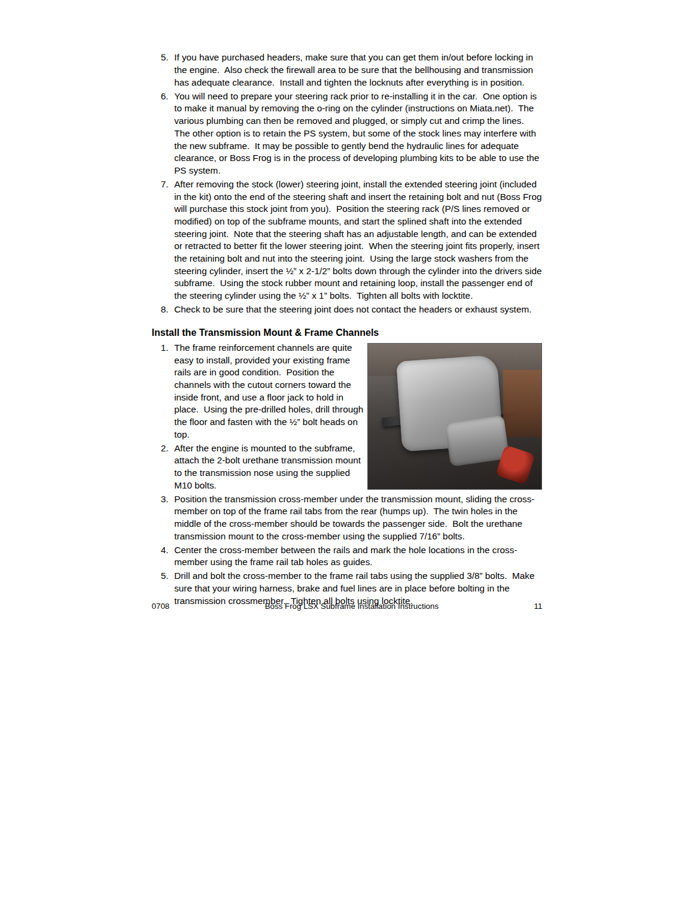If you have purchased headers, make sure that you can get them in/out before locking in the engine. Also check the firewall area to be sure that the bellhousing and transmission has adequate clearance. Install and tighten the locknuts after everything is in position.
You will need to prepare your steering rack prior to re-installing it in the car. One option is to make it manual by removing the o-ring on the cylinder (instructions on Miata.net). The various plumbing can then be removed and plugged, or simply cut and crimp the lines. The other option is to retain the PS system, but some of the stock lines may interfere with the new subframe. It may be possible to gently bend the hydraulic lines for adequate clearance, or Boss Frog is in the process of developing plumbing kits to be able to use the PS system.
After removing the stock (lower) steering joint, install the extended steering joint (included in the kit) onto the end of the steering shaft and insert the retaining bolt and nut (Boss Frog will purchase this stock joint from you). Position the steering rack (P/S lines removed or modified) on top of the subframe mounts, and start the splined shaft into the extended steering joint. Note that the steering shaft has an adjustable length, and can be extended or retracted to better fit the lower steering joint. When the steering joint fits properly, insert the retaining bolt and nut into the steering joint. Using the large stock washers from the steering cylinder, insert the ½” x 2-1/2” bolts down through the cylinder into the drivers side subframe. Using the stock rubber mount and retaining loop, install the passenger end of the steering cylinder using the ½” x 1” bolts. Tighten all bolts with locktite.
Check to be sure that the steering joint does not contact the headers or exhaust system.
Install the Transmission Mount & Frame Channels
The frame reinforcement channels are quite easy to install, provided your existing frame rails are in good condition. Position the channels with the cutout corners toward the inside front, and use a floor jack to hold in place. Using the pre-drilled holes, drill through the floor and fasten with the ½” bolt heads on top.
After the engine is mounted to the subframe, attach the 2-bolt urethane transmission mount to the transmission nose using the supplied M10 bolts.
Position the transmission cross-member under the transmission mount, sliding the cross-member on top of the frame rail tabs from the rear (humps up). The twin holes in the middle of the cross-member should be towards the passenger side. Bolt the urethane transmission mount to the cross-member using the supplied 7/16” bolts.
Center the cross-member between the rails and mark the hole locations in the cross-member using the frame rail tab holes as guides.
Drill and bolt the cross-member to the frame rail tabs using the supplied 3/8” bolts. Make sure that your wiring harness, brake and fuel lines are in place before bolting in the transmission crossmember. Tighten all bolts using locktite.
0708
Boss Frog LSX Subframe Installation Instructions
11